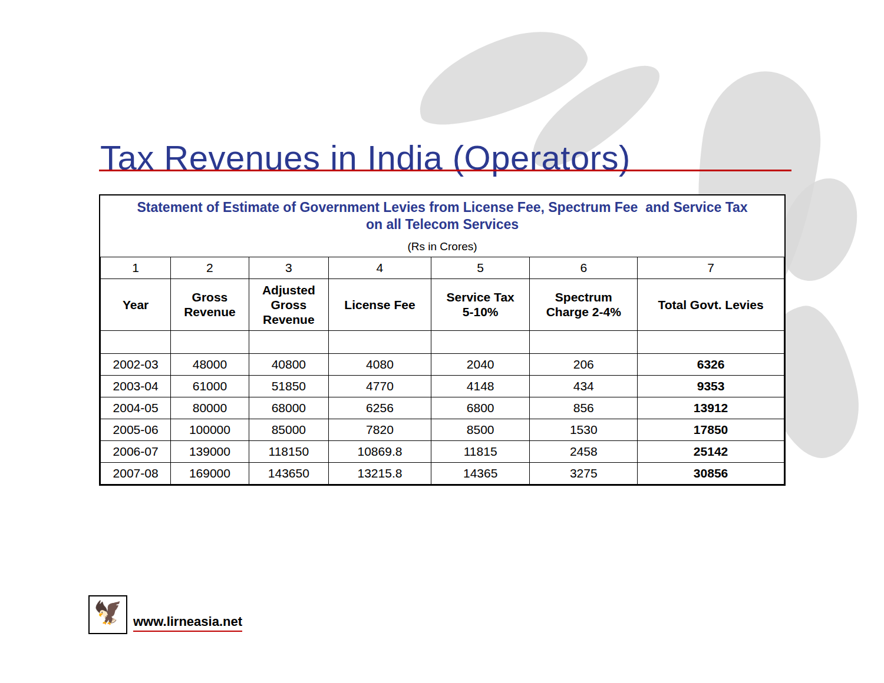Tax Revenues in India (Operators)
| Statement of Estimate of Government Levies from License Fee, Spectrum Fee and Service Tax on all Telecom Services |
| (Rs in Crores) |
| 1 | 2 | 3 | 4 | 5 | 6 | 7 |
| Year | Gross Revenue | Adjusted Gross Revenue | License Fee | Service Tax 5-10% | Spectrum Charge 2-4% | Total Govt. Levies |
| 2002-03 | 48000 | 40800 | 4080 | 2040 | 206 | 6326 |
| 2003-04 | 61000 | 51850 | 4770 | 4148 | 434 | 9353 |
| 2004-05 | 80000 | 68000 | 6256 | 6800 | 856 | 13912 |
| 2005-06 | 100000 | 85000 | 7820 | 8500 | 1530 | 17850 |
| 2006-07 | 139000 | 118150 | 10869.8 | 11815 | 2458 | 25142 |
| 2007-08 | 169000 | 143650 | 13215.8 | 14365 | 3275 | 30856 |
🦅
www.lirneasia.net